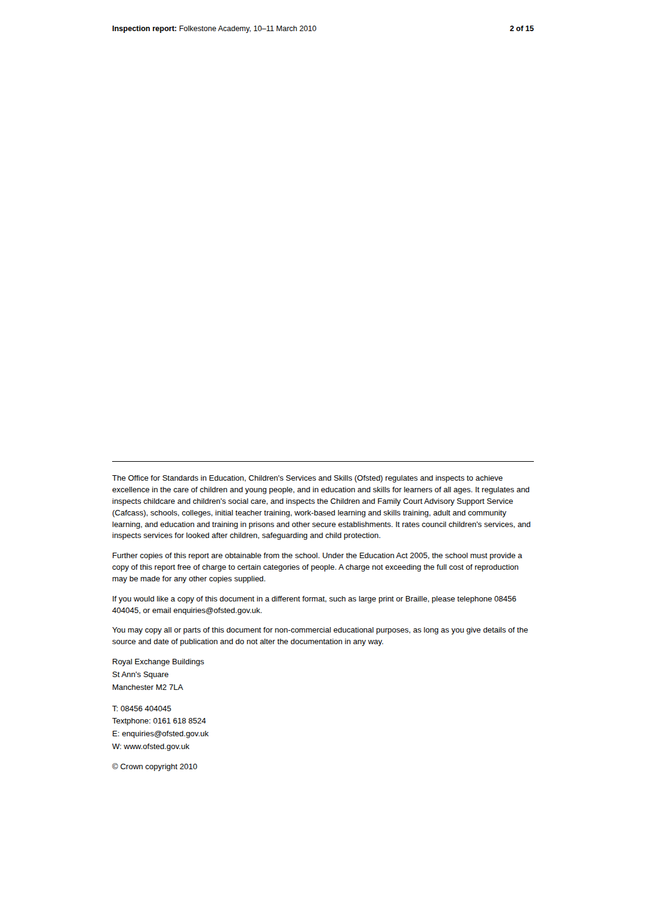Inspection report: Folkestone Academy, 10–11 March 2010
2 of 15
The Office for Standards in Education, Children's Services and Skills (Ofsted) regulates and inspects to achieve excellence in the care of children and young people, and in education and skills for learners of all ages. It regulates and inspects childcare and children's social care, and inspects the Children and Family Court Advisory Support Service (Cafcass), schools, colleges, initial teacher training, work-based learning and skills training, adult and community learning, and education and training in prisons and other secure establishments. It rates council children's services, and inspects services for looked after children, safeguarding and child protection.
Further copies of this report are obtainable from the school. Under the Education Act 2005, the school must provide a copy of this report free of charge to certain categories of people. A charge not exceeding the full cost of reproduction may be made for any other copies supplied.
If you would like a copy of this document in a different format, such as large print or Braille, please telephone 08456 404045, or email enquiries@ofsted.gov.uk.
You may copy all or parts of this document for non-commercial educational purposes, as long as you give details of the source and date of publication and do not alter the documentation in any way.
Royal Exchange Buildings
St Ann's Square
Manchester M2 7LA
T: 08456 404045
Textphone: 0161 618 8524
E: enquiries@ofsted.gov.uk
W: www.ofsted.gov.uk
© Crown copyright 2010